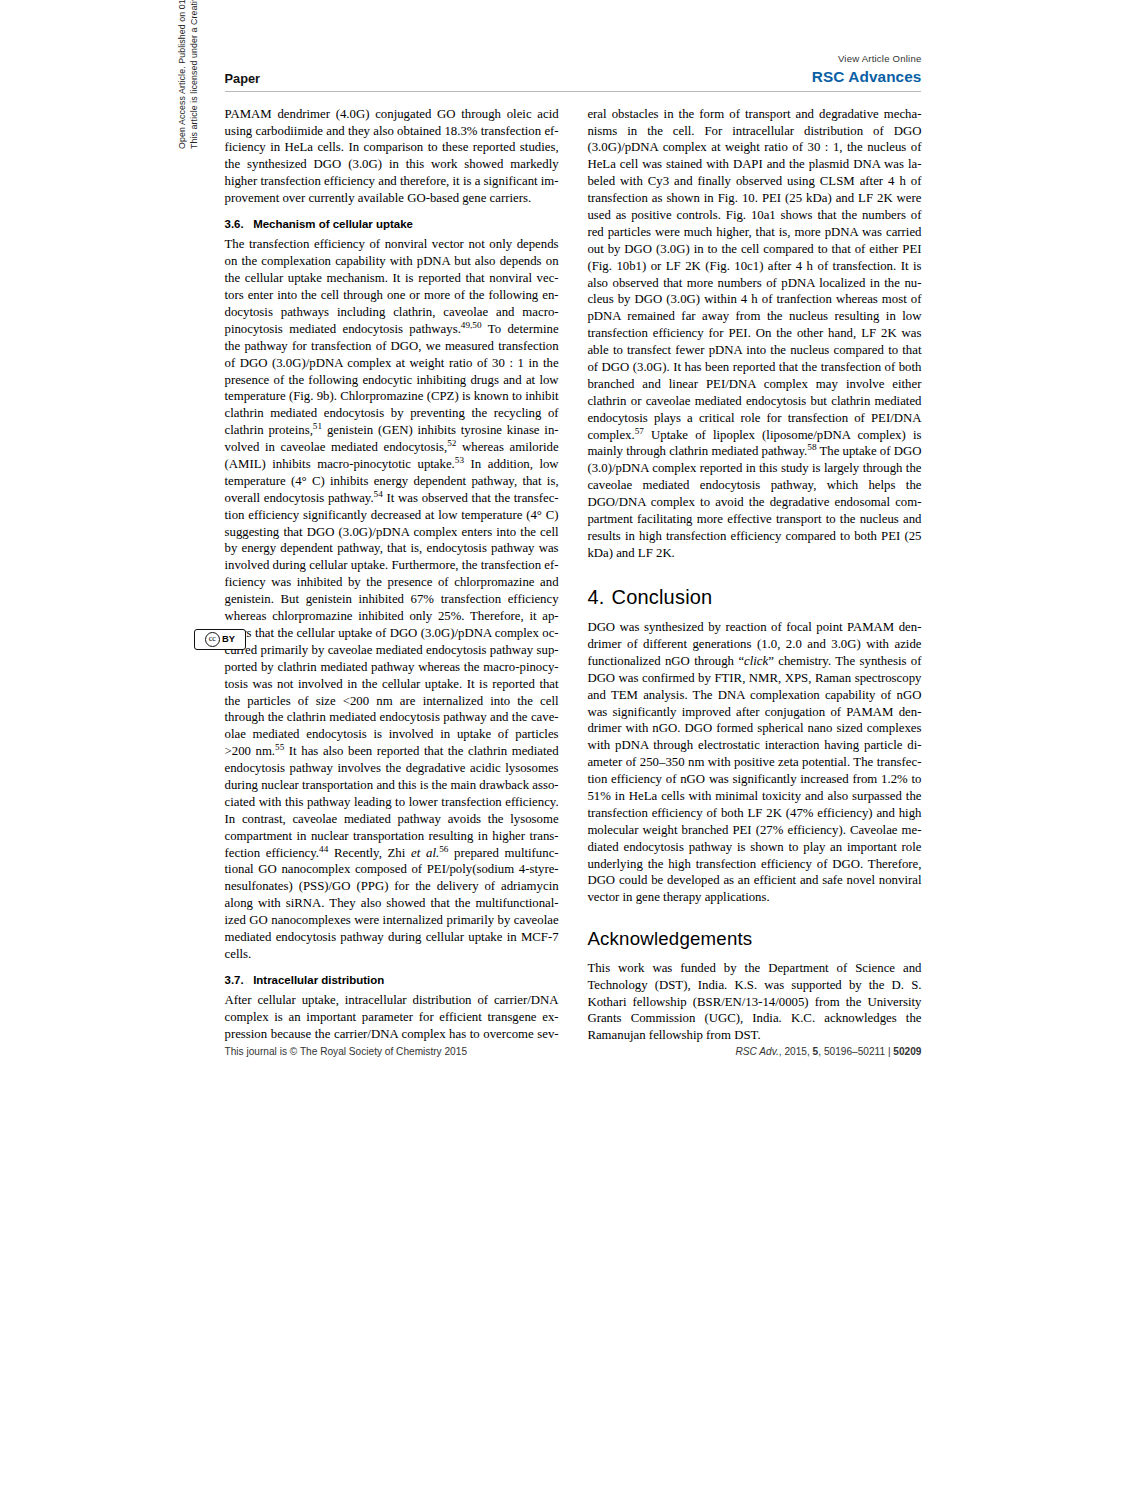View Article Online
Paper
RSC Advances
Open Access Article. Published on 01 June 2015. Downloaded on 8/9/2021 9:29:13 AM.
This article is licensed under a Creative Commons Attribution 3.0 Unported Licence.
cc
BY
PAMAM dendrimer (4.0G) conjugated GO through oleic acid using carbodiimide and they also obtained 18.3% transfection efficiency in HeLa cells. In comparison to these reported studies, the synthesized DGO (3.0G) in this work showed markedly higher transfection efficiency and therefore, it is a significant improvement over currently available GO-based gene carriers.
3.6. Mechanism of cellular uptake
The transfection efficiency of nonviral vector not only depends on the complexation capability with pDNA but also depends on the cellular uptake mechanism. It is reported that nonviral vectors enter into the cell through one or more of the following endocytosis pathways including clathrin, caveolae and macro-pinocytosis mediated endocytosis pathways.49,50 To determine the pathway for transfection of DGO, we measured transfection of DGO (3.0G)/pDNA complex at weight ratio of 30 : 1 in the presence of the following endocytic inhibiting drugs and at low temperature (Fig. 9b). Chlorpromazine (CPZ) is known to inhibit clathrin mediated endocytosis by preventing the recycling of clathrin proteins,51 genistein (GEN) inhibits tyrosine kinase involved in caveolae mediated endocytosis,52 whereas amiloride (AMIL) inhibits macro-pinocytotic uptake.53 In addition, low temperature (4° C) inhibits energy dependent pathway, that is, overall endocytosis pathway.54 It was observed that the transfection efficiency significantly decreased at low temperature (4° C) suggesting that DGO (3.0G)/pDNA complex enters into the cell by energy dependent pathway, that is, endocytosis pathway was involved during cellular uptake. Furthermore, the transfection efficiency was inhibited by the presence of chlorpromazine and genistein. But genistein inhibited 67% transfection efficiency whereas chlorpromazine inhibited only 25%. Therefore, it appears that the cellular uptake of DGO (3.0G)/pDNA complex occurred primarily by caveolae mediated endocytosis pathway supported by clathrin mediated pathway whereas the macro-pinocytosis was not involved in the cellular uptake. It is reported that the particles of size <200 nm are internalized into the cell through the clathrin mediated endocytosis pathway and the caveolae mediated endocytosis is involved in uptake of particles >200 nm.55 It has also been reported that the clathrin mediated endocytosis pathway involves the degradative acidic lysosomes during nuclear transportation and this is the main drawback associated with this pathway leading to lower transfection efficiency. In contrast, caveolae mediated pathway avoids the lysosome compartment in nuclear transportation resulting in higher transfection efficiency.44 Recently, Zhi et al.56 prepared multifunctional GO nanocomplex composed of PEI/poly(sodium 4-styrenesulfonates) (PSS)/GO (PPG) for the delivery of adriamycin along with siRNA. They also showed that the multifunctionalized GO nanocomplexes were internalized primarily by caveolae mediated endocytosis pathway during cellular uptake in MCF-7 cells.
3.7. Intracellular distribution
After cellular uptake, intracellular distribution of carrier/DNA complex is an important parameter for efficient transgene expression because the carrier/DNA complex has to overcome several obstacles in the form of transport and degradative mechanisms in the cell. For intracellular distribution of DGO (3.0G)/pDNA complex at weight ratio of 30 : 1, the nucleus of HeLa cell was stained with DAPI and the plasmid DNA was labeled with Cy3 and finally observed using CLSM after 4 h of transfection as shown in Fig. 10. PEI (25 kDa) and LF 2K were used as positive controls. Fig. 10a1 shows that the numbers of red particles were much higher, that is, more pDNA was carried out by DGO (3.0G) in to the cell compared to that of either PEI (Fig. 10b1) or LF 2K (Fig. 10c1) after 4 h of transfection. It is also observed that more numbers of pDNA localized in the nucleus by DGO (3.0G) within 4 h of tranfection whereas most of pDNA remained far away from the nucleus resulting in low transfection efficiency for PEI. On the other hand, LF 2K was able to transfect fewer pDNA into the nucleus compared to that of DGO (3.0G). It has been reported that the transfection of both branched and linear PEI/DNA complex may involve either clathrin or caveolae mediated endocytosis but clathrin mediated endocytosis plays a critical role for transfection of PEI/DNA complex.57 Uptake of lipoplex (liposome/pDNA complex) is mainly through clathrin mediated pathway.58 The uptake of DGO (3.0)/pDNA complex reported in this study is largely through the caveolae mediated endocytosis pathway, which helps the DGO/DNA complex to avoid the degradative endosomal compartment facilitating more effective transport to the nucleus and results in high transfection efficiency compared to both PEI (25 kDa) and LF 2K.
4. Conclusion
DGO was synthesized by reaction of focal point PAMAM dendrimer of different generations (1.0, 2.0 and 3.0G) with azide functionalized nGO through “click” chemistry. The synthesis of DGO was confirmed by FTIR, NMR, XPS, Raman spectroscopy and TEM analysis. The DNA complexation capability of nGO was significantly improved after conjugation of PAMAM dendrimer with nGO. DGO formed spherical nano sized complexes with pDNA through electrostatic interaction having particle diameter of 250–350 nm with positive zeta potential. The transfection efficiency of nGO was significantly increased from 1.2% to 51% in HeLa cells with minimal toxicity and also surpassed the transfection efficiency of both LF 2K (47% efficiency) and high molecular weight branched PEI (27% efficiency). Caveolae mediated endocytosis pathway is shown to play an important role underlying the high transfection efficiency of DGO. Therefore, DGO could be developed as an efficient and safe novel nonviral vector in gene therapy applications.
Acknowledgements
This work was funded by the Department of Science and Technology (DST), India. K.S. was supported by the D. S. Kothari fellowship (BSR/EN/13-14/0005) from the University Grants Commission (UGC), India. K.C. acknowledges the Ramanujan fellowship from DST.
This journal is © The Royal Society of Chemistry 2015
RSC Adv., 2015, 5, 50196–50211 | 50209